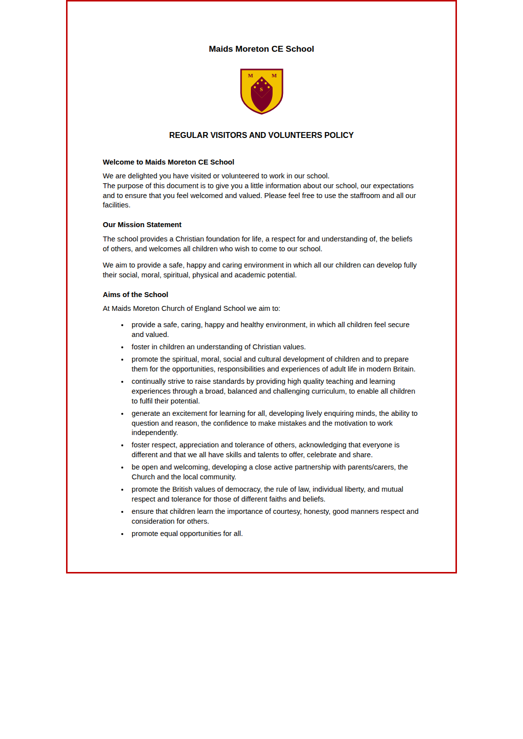Maids Moreton CE School
M M S
REGULAR VISITORS AND VOLUNTEERS POLICY
Welcome to Maids Moreton CE School
We are delighted you have visited or volunteered to work in our school.
The purpose of this document is to give you a little information about our school, our expectations and to ensure that you feel welcomed and valued. Please feel free to use the staffroom and all our facilities.
Our Mission Statement
The school provides a Christian foundation for life, a respect for and understanding of, the beliefs of others, and welcomes all children who wish to come to our school.
We aim to provide a safe, happy and caring environment in which all our children can develop fully their social, moral, spiritual, physical and academic potential.
Aims of the School
At Maids Moreton Church of England School we aim to:
provide a safe, caring, happy and healthy environment, in which all children feel secure and valued.
foster in children an understanding of Christian values.
promote the spiritual, moral, social and cultural development of children and to prepare them for the opportunities, responsibilities and experiences of adult life in modern Britain.
continually strive to raise standards by providing high quality teaching and learning experiences through a broad, balanced and challenging curriculum, to enable all children to fulfil their potential.
generate an excitement for learning for all, developing lively enquiring minds, the ability to question and reason, the confidence to make mistakes and the motivation to work independently.
foster respect, appreciation and tolerance of others, acknowledging that everyone is different and that we all have skills and talents to offer, celebrate and share.
be open and welcoming, developing a close active partnership with parents/carers, the Church and the local community.
promote the British values of democracy, the rule of law, individual liberty, and mutual respect and tolerance for those of different faiths and beliefs.
ensure that children learn the importance of courtesy, honesty, good manners respect and consideration for others.
promote equal opportunities for all.